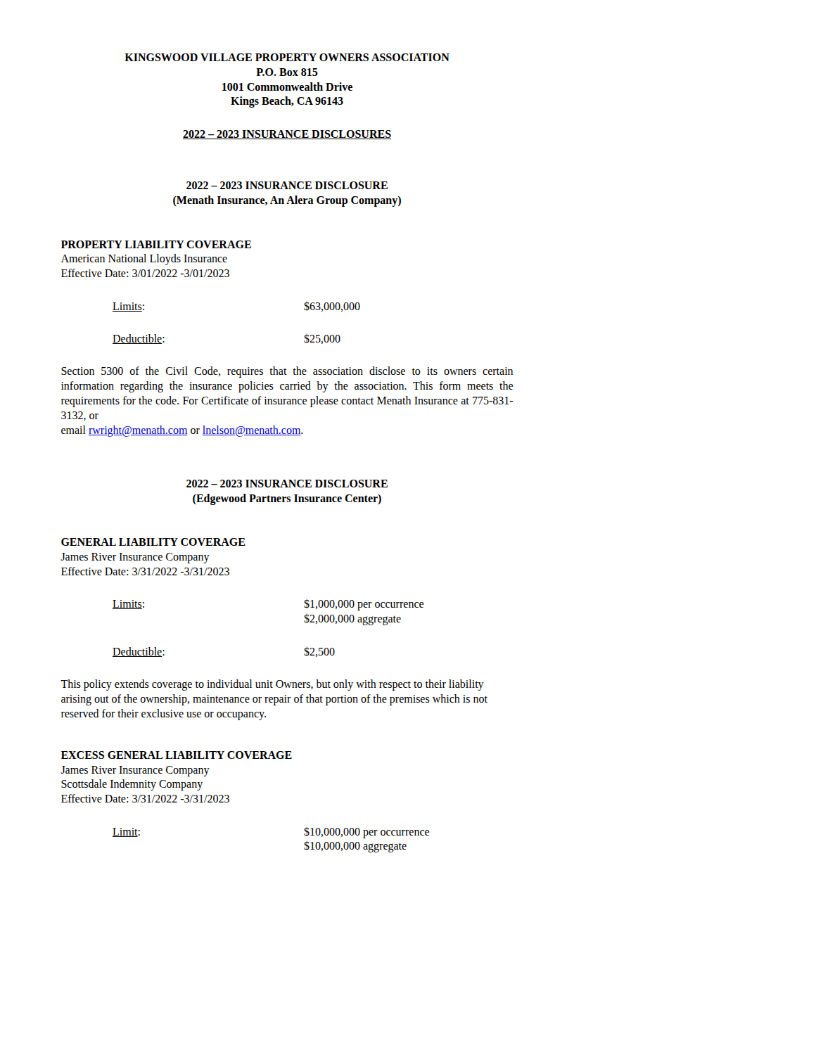KINGSWOOD VILLAGE PROPERTY OWNERS ASSOCIATION P.O. Box 815 1001 Commonwealth Drive Kings Beach, CA 96143
2022 – 2023 INSURANCE DISCLOSURES
2022 – 2023 INSURANCE DISCLOSURE (Menath Insurance, An Alera Group Company)
PROPERTY LIABILITY COVERAGE
American National Lloyds Insurance
Effective Date: 3/01/2022 -3/01/2023
| Limits : | $63,000,000 |
| Deductible : | $25,000 |
Section 5300 of the Civil Code, requires that the association disclose to its owners certain information regarding the insurance policies carried by the association. This form meets the requirements for the code. For Certificate of insurance please contact Menath Insurance at 775-831-3132, or
email rwright@menath.com or lnelson@menath.com.
2022 – 2023 INSURANCE DISCLOSURE (Edgewood Partners Insurance Center)
GENERAL LIABILITY COVERAGE
James River Insurance Company
Effective Date: 3/31/2022 -3/31/2023
| Limits : | $1,000,000 per occurrence $2,000,000 aggregate |
| Deductible : | $2,500 |
This policy extends coverage to individual unit Owners, but only with respect to their liability arising out of the ownership, maintenance or repair of that portion of the premises which is not reserved for their exclusive use or occupancy.
EXCESS GENERAL LIABILITY COVERAGE
James River Insurance Company
Scottsdale Indemnity Company
Effective Date: 3/31/2022 -3/31/2023
| Limit : | $10,000,000 per occurrence $10,000,000 aggregate |